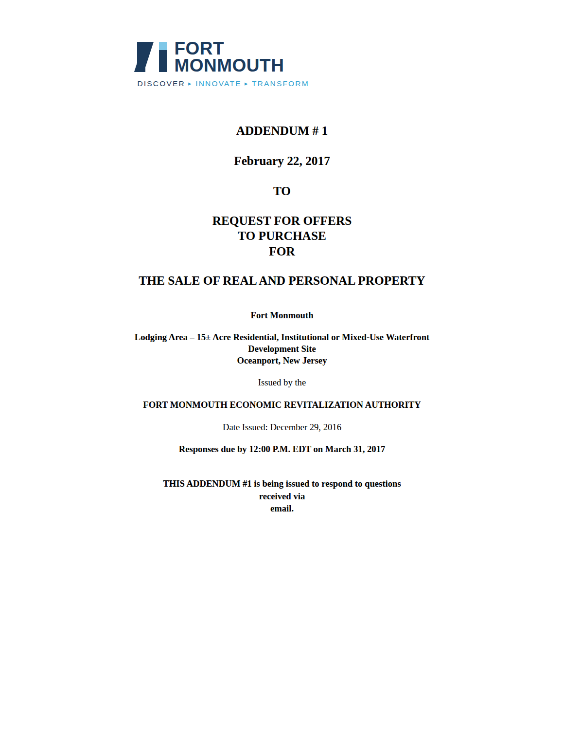FORT
MONMOUTH
DISCOVER▸INNOVATE▸TRANSFORM
ADDENDUM # 1
February 22, 2017
TO
REQUEST FOR OFFERS
TO PURCHASE
FOR
THE SALE OF REAL AND PERSONAL PROPERTY
Fort Monmouth
Lodging Area – 15± Acre Residential, Institutional or Mixed-Use Waterfront
Development Site
Oceanport, New Jersey
Issued by the
FORT MONMOUTH ECONOMIC REVITALIZATION AUTHORITY
Date Issued: December 29, 2016
Responses due by 12:00 P.M. EDT on March 31, 2017
THIS ADDENDUM #1 is being issued to respond to questions received via
email.